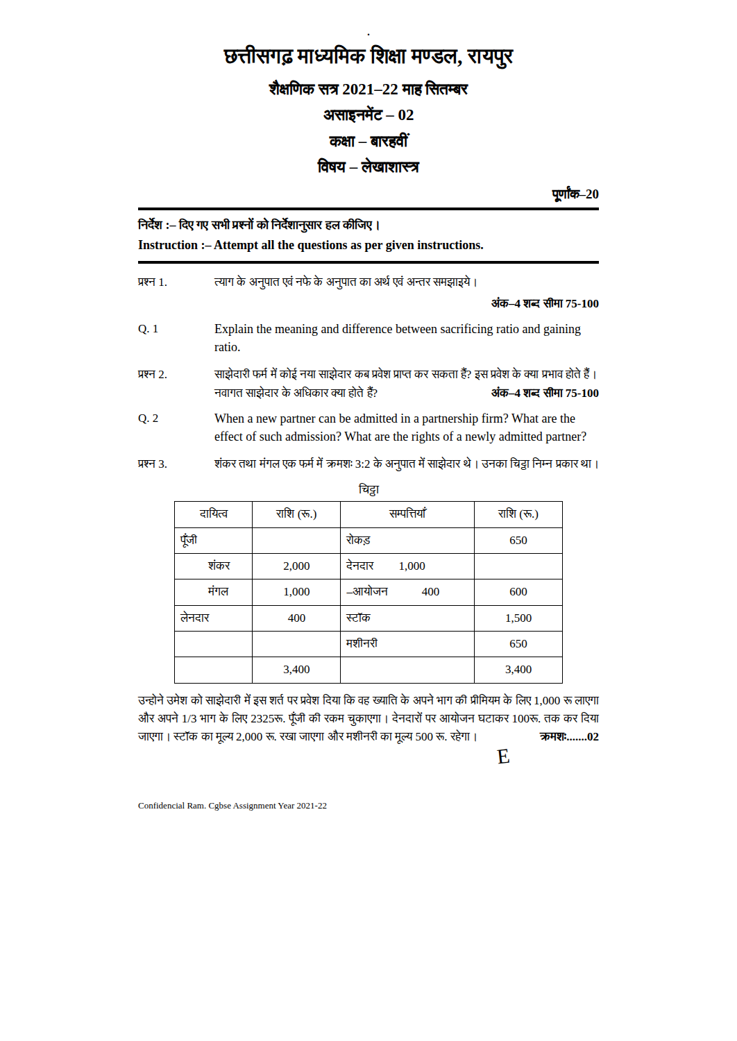.
छत्तीसगढ़ माध्यमिक शिक्षा मण्डल, रायपुर
शैक्षणिक सत्र 2021–22 माह सितम्बर
असाइनमेंट – 02
कक्षा – बारहवीं
विषय – लेखाशास्त्र
पूर्णांक–20
निर्देश :– दिए गए सभी प्रश्नों को निर्देशानुसार हल कीजिए।
Instruction :– Attempt all the questions as per given instructions.
प्रश्न 1.
त्याग के अनुपात एवं नफे के अनुपात का अर्थ एवं अन्तर समझाइये।
अंक–4 शब्द सीमा 75-100
Q. 1
Explain the meaning and difference between sacrificing ratio and gaining ratio.
प्रश्न 2.
साझेदारी फर्म में कोई नया साझेदार कब प्रवेश प्राप्त कर सकता हैं? इस प्रवेश के क्या प्रभाव होते हैं। नवागत साझेदार के अधिकार क्या होते हैं? अंक–4 शब्द सीमा 75-100
Q. 2
When a new partner can be admitted in a partnership firm? What are the effect of such admission? What are the rights of a newly admitted partner?
प्रश्न 3.
शंकर तथा मंगल एक फर्म में क्रमशः 3:2 के अनुपात में साझेदार थे। उनका चिट्ठा निम्न प्रकार था।
चिट्ठा
| दायित्व | राशि (रू.) | सम्पत्तियाँ | राशि (रू.) |
| --- | --- | --- | --- |
| पूँजी | | रोकड़ | 650 |
| शंकर | 2,000 | देनदार 1,000 | |
| मंगल | 1,000 | –आयोजन 400 | 600 |
| लेनदार | 400 | स्टॉक | 1,500 |
| | | मशीनरी | 650 |
| | 3,400 | | 3,400 |
उन्होने उमेश को साझेदारी में इस शर्त पर प्रवेश दिया कि वह ख्याति के अपने भाग की प्रीमियम के लिए 1,000 रू लाएगा और अपने 1/3 भाग के लिए 2325रू. पूँजी की रकम चुकाएगा। देनदारों पर आयोजन घटाकर 100रू. तक कर दिया जाएगा। स्टॉक का मूल्य 2,000 रू. रखा जाएगा और मशीनरी का मूल्य 500 रू. रहेगा। क्रमशः.......02
E   
Confidencial Ram. Cgbse Assignment Year 2021-22